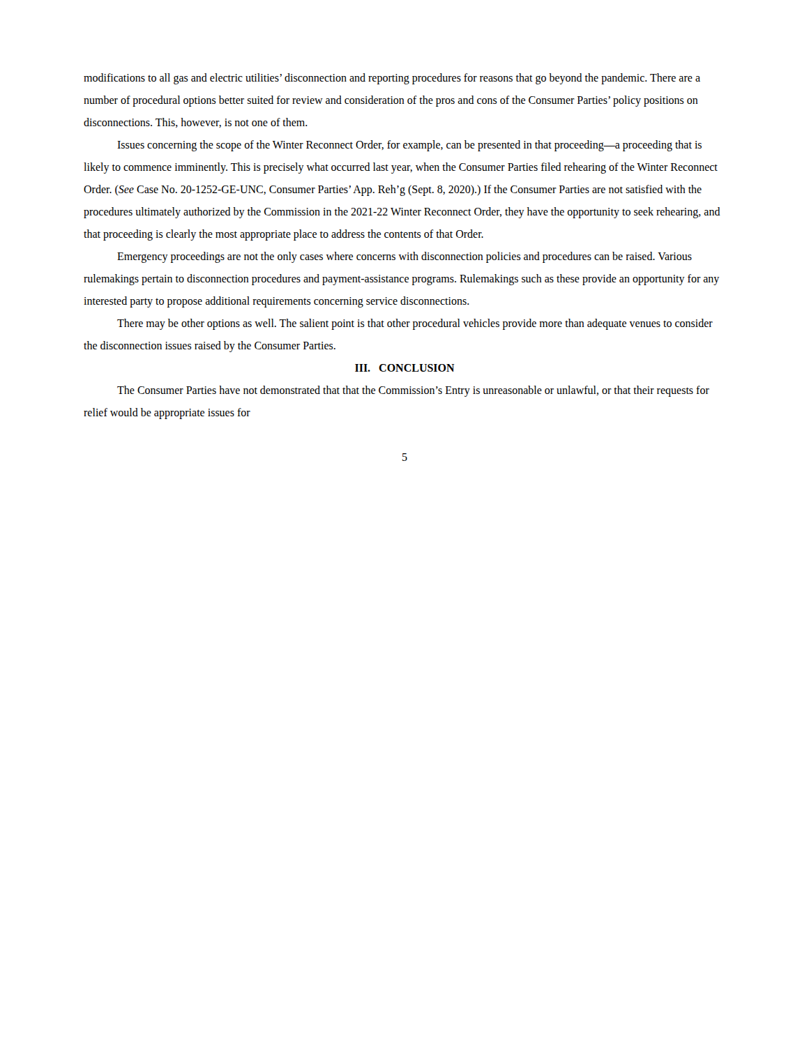modifications to all gas and electric utilities’ disconnection and reporting procedures for reasons that go beyond the pandemic. There are a number of procedural options better suited for review and consideration of the pros and cons of the Consumer Parties’ policy positions on disconnections. This, however, is not one of them.
Issues concerning the scope of the Winter Reconnect Order, for example, can be presented in that proceeding—a proceeding that is likely to commence imminently. This is precisely what occurred last year, when the Consumer Parties filed rehearing of the Winter Reconnect Order. (See Case No. 20-1252-GE-UNC, Consumer Parties’ App. Reh’g (Sept. 8, 2020).) If the Consumer Parties are not satisfied with the procedures ultimately authorized by the Commission in the 2021-22 Winter Reconnect Order, they have the opportunity to seek rehearing, and that proceeding is clearly the most appropriate place to address the contents of that Order.
Emergency proceedings are not the only cases where concerns with disconnection policies and procedures can be raised. Various rulemakings pertain to disconnection procedures and payment-assistance programs. Rulemakings such as these provide an opportunity for any interested party to propose additional requirements concerning service disconnections.
There may be other options as well. The salient point is that other procedural vehicles provide more than adequate venues to consider the disconnection issues raised by the Consumer Parties.
III. CONCLUSION
The Consumer Parties have not demonstrated that that the Commission’s Entry is unreasonable or unlawful, or that their requests for relief would be appropriate issues for
5